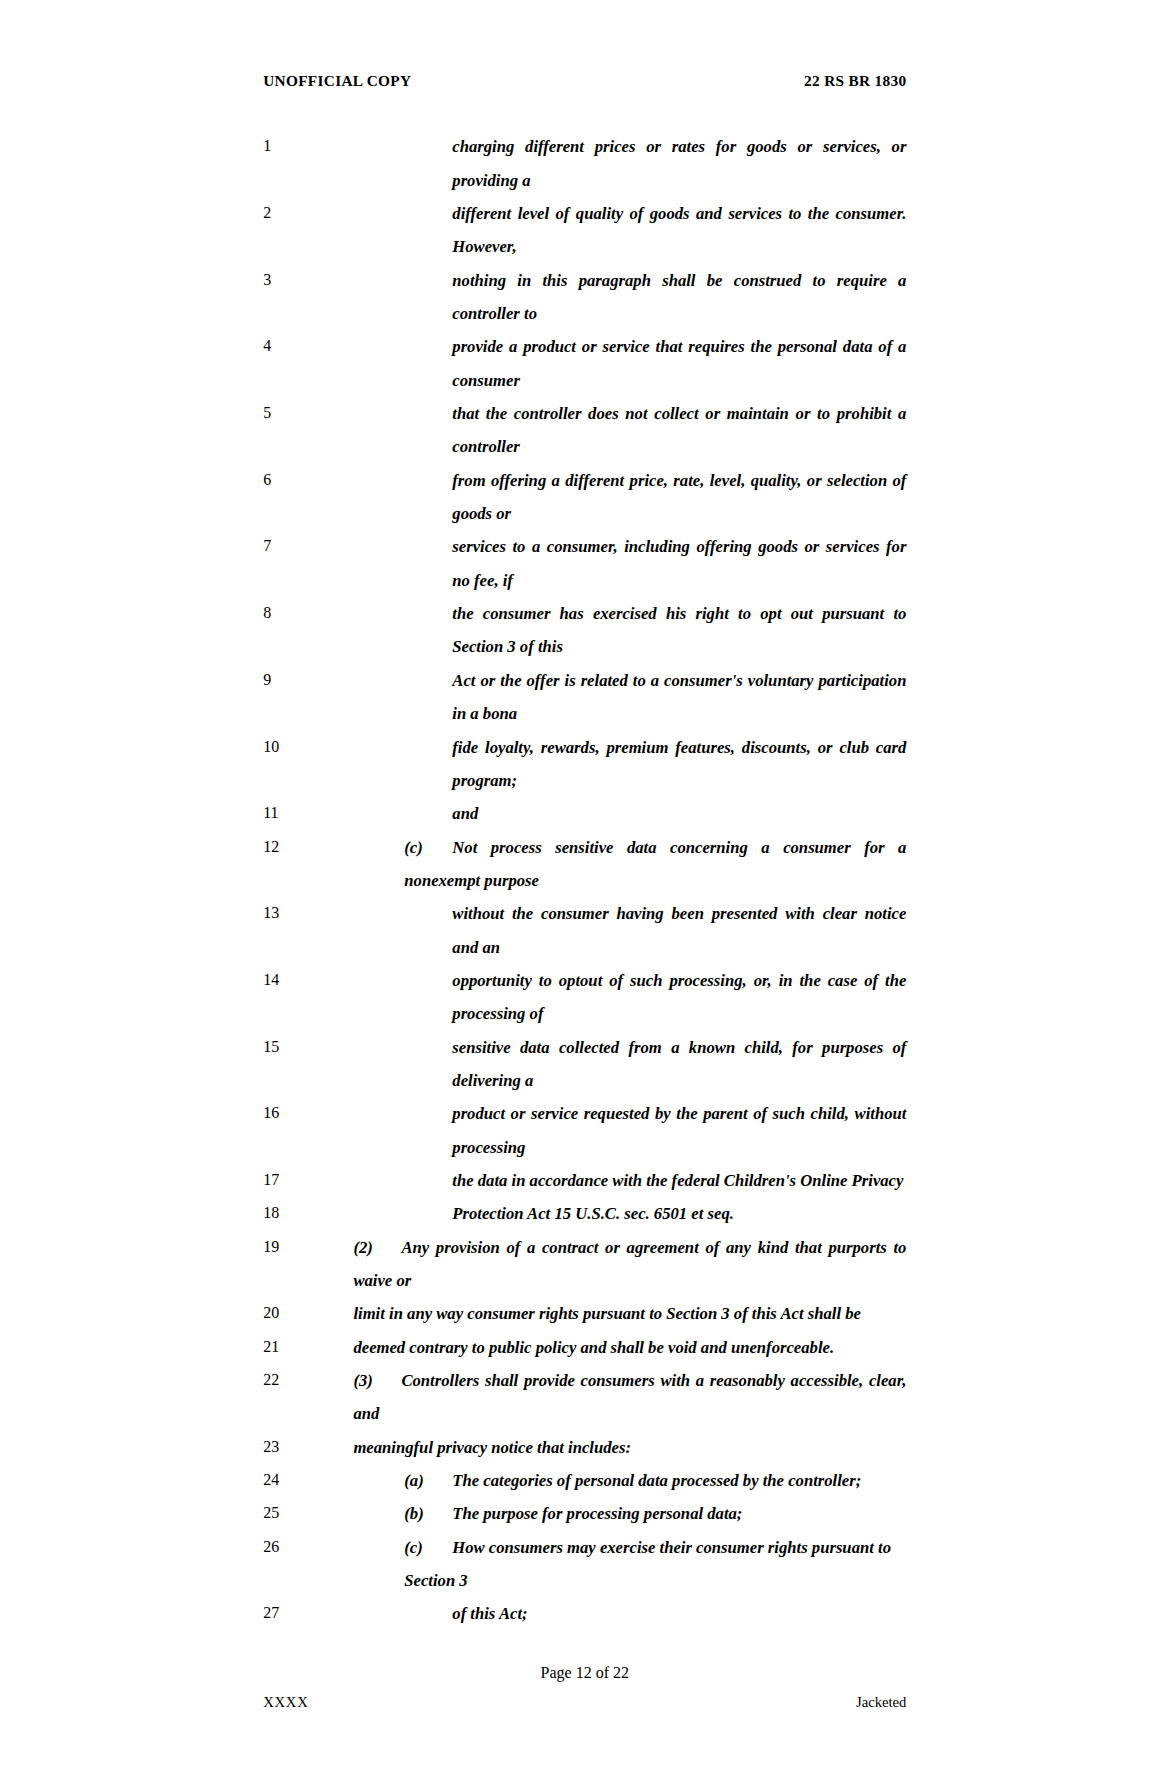UNOFFICIAL COPY
22 RS BR 1830
| 1 | charging different prices or rates for goods or services, or providing a |
| 2 | different level of quality of goods and services to the consumer. However, |
| 3 | nothing in this paragraph shall be construed to require a controller to |
| 4 | provide a product or service that requires the personal data of a consumer |
| 5 | that the controller does not collect or maintain or to prohibit a controller |
| 6 | from offering a different price, rate, level, quality, or selection of goods or |
| 7 | services to a consumer, including offering goods or services for no fee, if |
| 8 | the consumer has exercised his right to opt out pursuant to Section 3 of this |
| 9 | Act or the offer is related to a consumer's voluntary participation in a bona |
| 10 | fide loyalty, rewards, premium features, discounts, or club card program; |
| 11 | and |
| 12 | (c) Not process sensitive data concerning a consumer for a nonexempt purpose |
| 13 | without the consumer having been presented with clear notice and an |
| 14 | opportunity to optout of such processing, or, in the case of the processing of |
| 15 | sensitive data collected from a known child, for purposes of delivering a |
| 16 | product or service requested by the parent of such child, without processing |
| 17 | the data in accordance with the federal Children's Online Privacy |
| 18 | Protection Act 15 U.S.C. sec. 6501 et seq. |
| 19 | (2) Any provision of a contract or agreement of any kind that purports to waive or |
| 20 | limit in any way consumer rights pursuant to Section 3 of this Act shall be |
| 21 | deemed contrary to public policy and shall be void and unenforceable. |
| 22 | (3) Controllers shall provide consumers with a reasonably accessible, clear, and |
| 23 | meaningful privacy notice that includes: |
| 24 | (a) The categories of personal data processed by the controller; |
| 25 | (b) The purpose for processing personal data; |
| 26 | (c) How consumers may exercise their consumer rights pursuant to Section 3 |
| 27 | of this Act; |
Page 12 of 22
XXXX
Jacketed